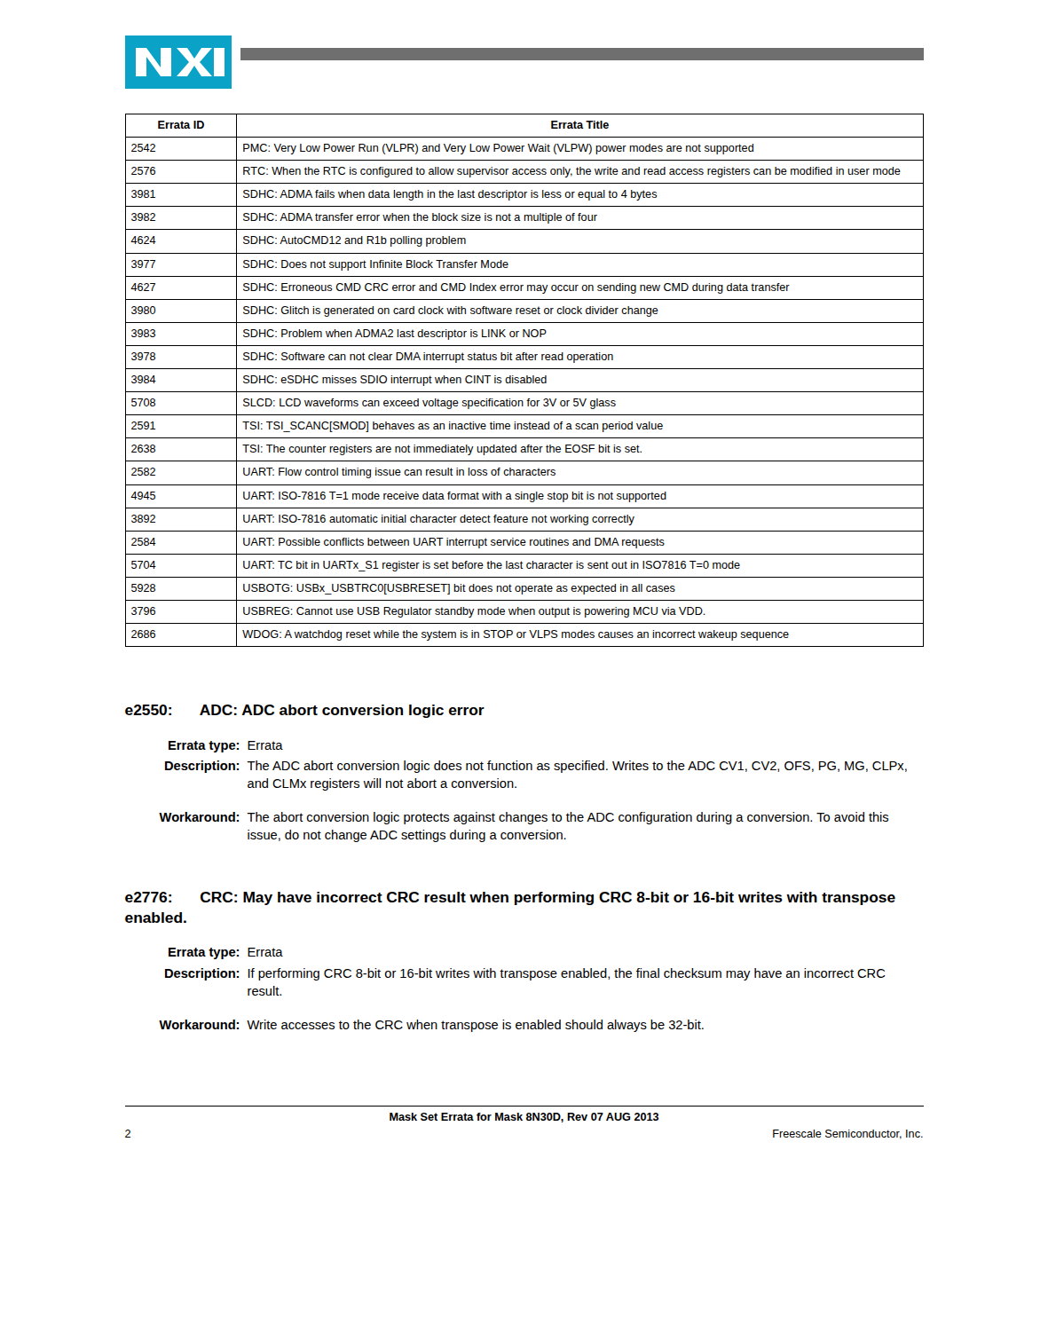| Errata ID | Errata Title |
| --- | --- |
| 2542 | PMC: Very Low Power Run (VLPR) and Very Low Power Wait (VLPW) power modes are not supported |
| 2576 | RTC: When the RTC is configured to allow supervisor access only, the write and read access registers can be modified in user mode |
| 3981 | SDHC: ADMA fails when data length in the last descriptor is less or equal to 4 bytes |
| 3982 | SDHC: ADMA transfer error when the block size is not a multiple of four |
| 4624 | SDHC: AutoCMD12 and R1b polling problem |
| 3977 | SDHC: Does not support Infinite Block Transfer Mode |
| 4627 | SDHC: Erroneous CMD CRC error and CMD Index error may occur on sending new CMD during data transfer |
| 3980 | SDHC: Glitch is generated on card clock with software reset or clock divider change |
| 3983 | SDHC: Problem when ADMA2 last descriptor is LINK or NOP |
| 3978 | SDHC: Software can not clear DMA interrupt status bit after read operation |
| 3984 | SDHC: eSDHC misses SDIO interrupt when CINT is disabled |
| 5708 | SLCD: LCD waveforms can exceed voltage specification for 3V or 5V glass |
| 2591 | TSI: TSI_SCANC[SMOD] behaves as an inactive time instead of a scan period value |
| 2638 | TSI: The counter registers are not immediately updated after the EOSF bit is set. |
| 2582 | UART: Flow control timing issue can result in loss of characters |
| 4945 | UART: ISO-7816 T=1 mode receive data format with a single stop bit is not supported |
| 3892 | UART: ISO-7816 automatic initial character detect feature not working correctly |
| 2584 | UART: Possible conflicts between UART interrupt service routines and DMA requests |
| 5704 | UART: TC bit in UARTx_S1 register is set before the last character is sent out in ISO7816 T=0 mode |
| 5928 | USBOTG: USBx_USBTRC0[USBRESET] bit does not operate as expected in all cases |
| 3796 | USBREG: Cannot use USB Regulator standby mode when output is powering MCU via VDD. |
| 2686 | WDOG: A watchdog reset while the system is in STOP or VLPS modes causes an incorrect wakeup sequence |
e2550: ADC: ADC abort conversion logic error
Errata type:
Errata
Description:
The ADC abort conversion logic does not function as specified. Writes to the ADC CV1, CV2, OFS, PG, MG, CLPx, and CLMx registers will not abort a conversion.
Workaround:
The abort conversion logic protects against changes to the ADC configuration during a conversion. To avoid this issue, do not change ADC settings during a conversion.
e2776: CRC: May have incorrect CRC result when performing CRC 8-bit or 16-bit writes with transpose enabled.
Errata type:
Errata
Description:
If performing CRC 8-bit or 16-bit writes with transpose enabled, the final checksum may have an incorrect CRC result.
Workaround:
Write accesses to the CRC when transpose is enabled should always be 32-bit.
Mask Set Errata for Mask 8N30D, Rev 07 AUG 2013
2
Freescale Semiconductor, Inc.